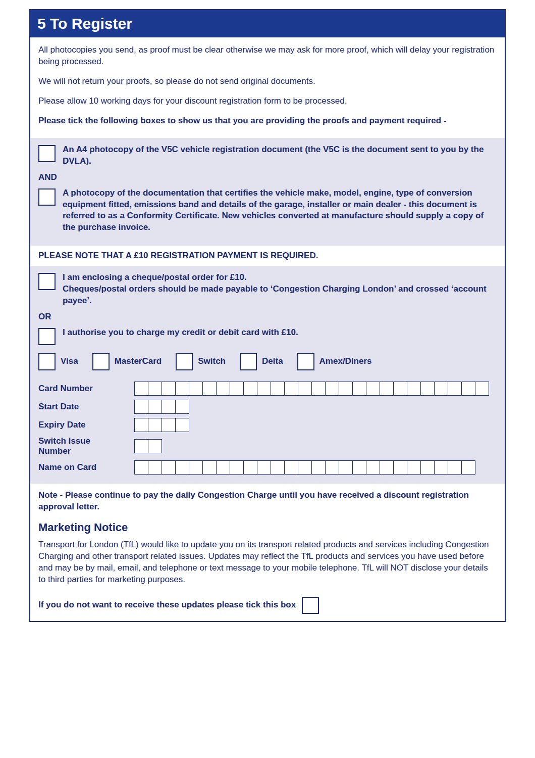5 To Register
All photocopies you send, as proof must be clear otherwise we may ask for more proof, which will delay your registration being processed.
We will not return your proofs, so please do not send original documents.
Please allow 10 working days for your discount registration form to be processed.
Please tick the following boxes to show us that you are providing the proofs and payment required -
An A4 photocopy of the V5C vehicle registration document (the V5C is the document sent to you by the DVLA).
AND
A photocopy of the documentation that certifies the vehicle make, model, engine, type of conversion equipment fitted, emissions band and details of the garage, installer or main dealer - this document is referred to as a Conformity Certificate. New vehicles converted at manufacture should supply a copy of the purchase invoice.
PLEASE NOTE THAT A £10 REGISTRATION PAYMENT IS REQUIRED.
I am enclosing a cheque/postal order for £10.
Cheques/postal orders should be made payable to ‘Congestion Charging London’ and crossed ‘account payee’.
OR
I authorise you to charge my credit or debit card with £10.
Visa
MasterCard
Switch
Delta
Amex/Diners
| Card Number | |
| Start Date | |
| Expiry Date | |
| Switch Issue Number | |
| Name on Card | |
Note - Please continue to pay the daily Congestion Charge until you have received a discount registration approval letter.
Marketing Notice
Transport for London (TfL) would like to update you on its transport related products and services including Congestion Charging and other transport related issues. Updates may reflect the TfL products and services you have used before and may be by mail, email, and telephone or text message to your mobile telephone. TfL will NOT disclose your details to third parties for marketing purposes.
If you do not want to receive these updates please tick this box